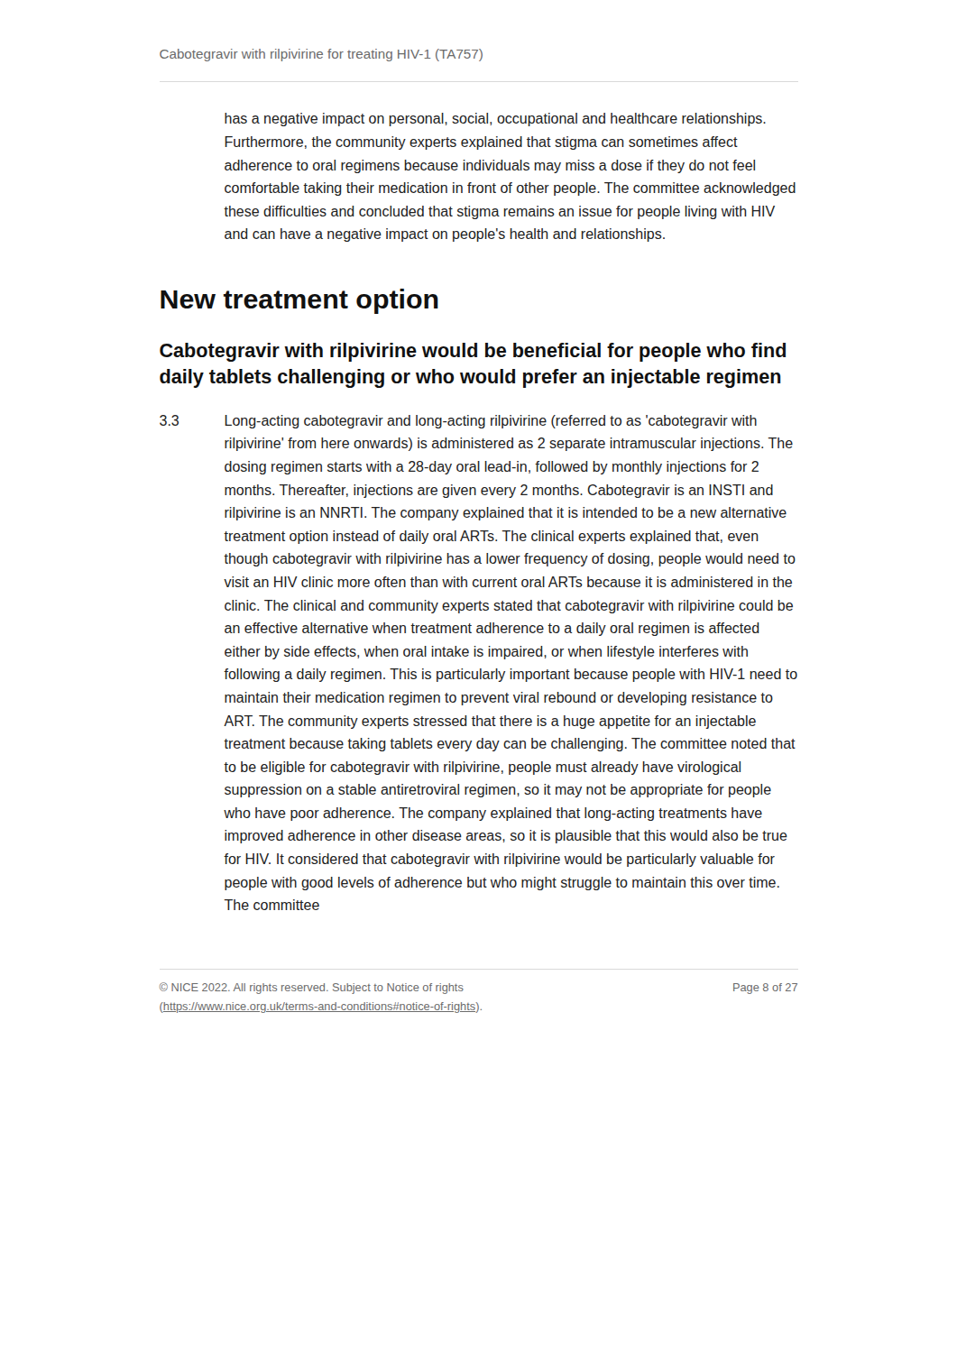Cabotegravir with rilpivirine for treating HIV-1 (TA757)
has a negative impact on personal, social, occupational and healthcare relationships. Furthermore, the community experts explained that stigma can sometimes affect adherence to oral regimens because individuals may miss a dose if they do not feel comfortable taking their medication in front of other people. The committee acknowledged these difficulties and concluded that stigma remains an issue for people living with HIV and can have a negative impact on people's health and relationships.
New treatment option
Cabotegravir with rilpivirine would be beneficial for people who find daily tablets challenging or who would prefer an injectable regimen
3.3
Long-acting cabotegravir and long-acting rilpivirine (referred to as 'cabotegravir with rilpivirine' from here onwards) is administered as 2 separate intramuscular injections. The dosing regimen starts with a 28-day oral lead-in, followed by monthly injections for 2 months. Thereafter, injections are given every 2 months. Cabotegravir is an INSTI and rilpivirine is an NNRTI. The company explained that it is intended to be a new alternative treatment option instead of daily oral ARTs. The clinical experts explained that, even though cabotegravir with rilpivirine has a lower frequency of dosing, people would need to visit an HIV clinic more often than with current oral ARTs because it is administered in the clinic. The clinical and community experts stated that cabotegravir with rilpivirine could be an effective alternative when treatment adherence to a daily oral regimen is affected either by side effects, when oral intake is impaired, or when lifestyle interferes with following a daily regimen. This is particularly important because people with HIV-1 need to maintain their medication regimen to prevent viral rebound or developing resistance to ART. The community experts stressed that there is a huge appetite for an injectable treatment because taking tablets every day can be challenging. The committee noted that to be eligible for cabotegravir with rilpivirine, people must already have virological suppression on a stable antiretroviral regimen, so it may not be appropriate for people who have poor adherence. The company explained that long-acting treatments have improved adherence in other disease areas, so it is plausible that this would also be true for HIV. It considered that cabotegravir with rilpivirine would be particularly valuable for people with good levels of adherence but who might struggle to maintain this over time. The committee
© NICE 2022. All rights reserved. Subject to Notice of rights (https://www.nice.org.uk/terms-and-conditions#notice-of-rights).
Page 8 of 27